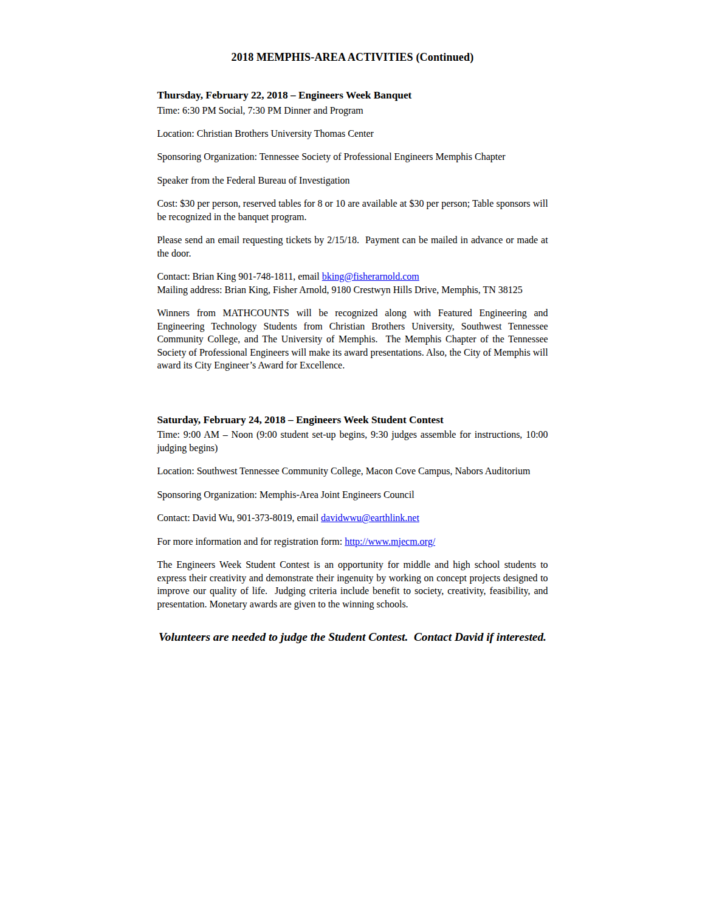2018 MEMPHIS-AREA ACTIVITIES (Continued)
Thursday, February 22, 2018 – Engineers Week Banquet
Time: 6:30 PM Social, 7:30 PM Dinner and Program
Location: Christian Brothers University Thomas Center
Sponsoring Organization: Tennessee Society of Professional Engineers Memphis Chapter
Speaker from the Federal Bureau of Investigation
Cost: $30 per person, reserved tables for 8 or 10 are available at $30 per person; Table sponsors will be recognized in the banquet program.
Please send an email requesting tickets by 2/15/18. Payment can be mailed in advance or made at the door.
Contact: Brian King 901-748-1811, email bking@fisherarnold.com
Mailing address: Brian King, Fisher Arnold, 9180 Crestwyn Hills Drive, Memphis, TN 38125
Winners from MATHCOUNTS will be recognized along with Featured Engineering and Engineering Technology Students from Christian Brothers University, Southwest Tennessee Community College, and The University of Memphis. The Memphis Chapter of the Tennessee Society of Professional Engineers will make its award presentations. Also, the City of Memphis will award its City Engineer’s Award for Excellence.
Saturday, February 24, 2018 – Engineers Week Student Contest
Time: 9:00 AM – Noon (9:00 student set-up begins, 9:30 judges assemble for instructions, 10:00 judging begins)
Location: Southwest Tennessee Community College, Macon Cove Campus, Nabors Auditorium
Sponsoring Organization: Memphis-Area Joint Engineers Council
Contact: David Wu, 901-373-8019, email davidwwu@earthlink.net
For more information and for registration form: http://www.mjecm.org/
The Engineers Week Student Contest is an opportunity for middle and high school students to express their creativity and demonstrate their ingenuity by working on concept projects designed to improve our quality of life. Judging criteria include benefit to society, creativity, feasibility, and presentation. Monetary awards are given to the winning schools.
Volunteers are needed to judge the Student Contest. Contact David if interested.